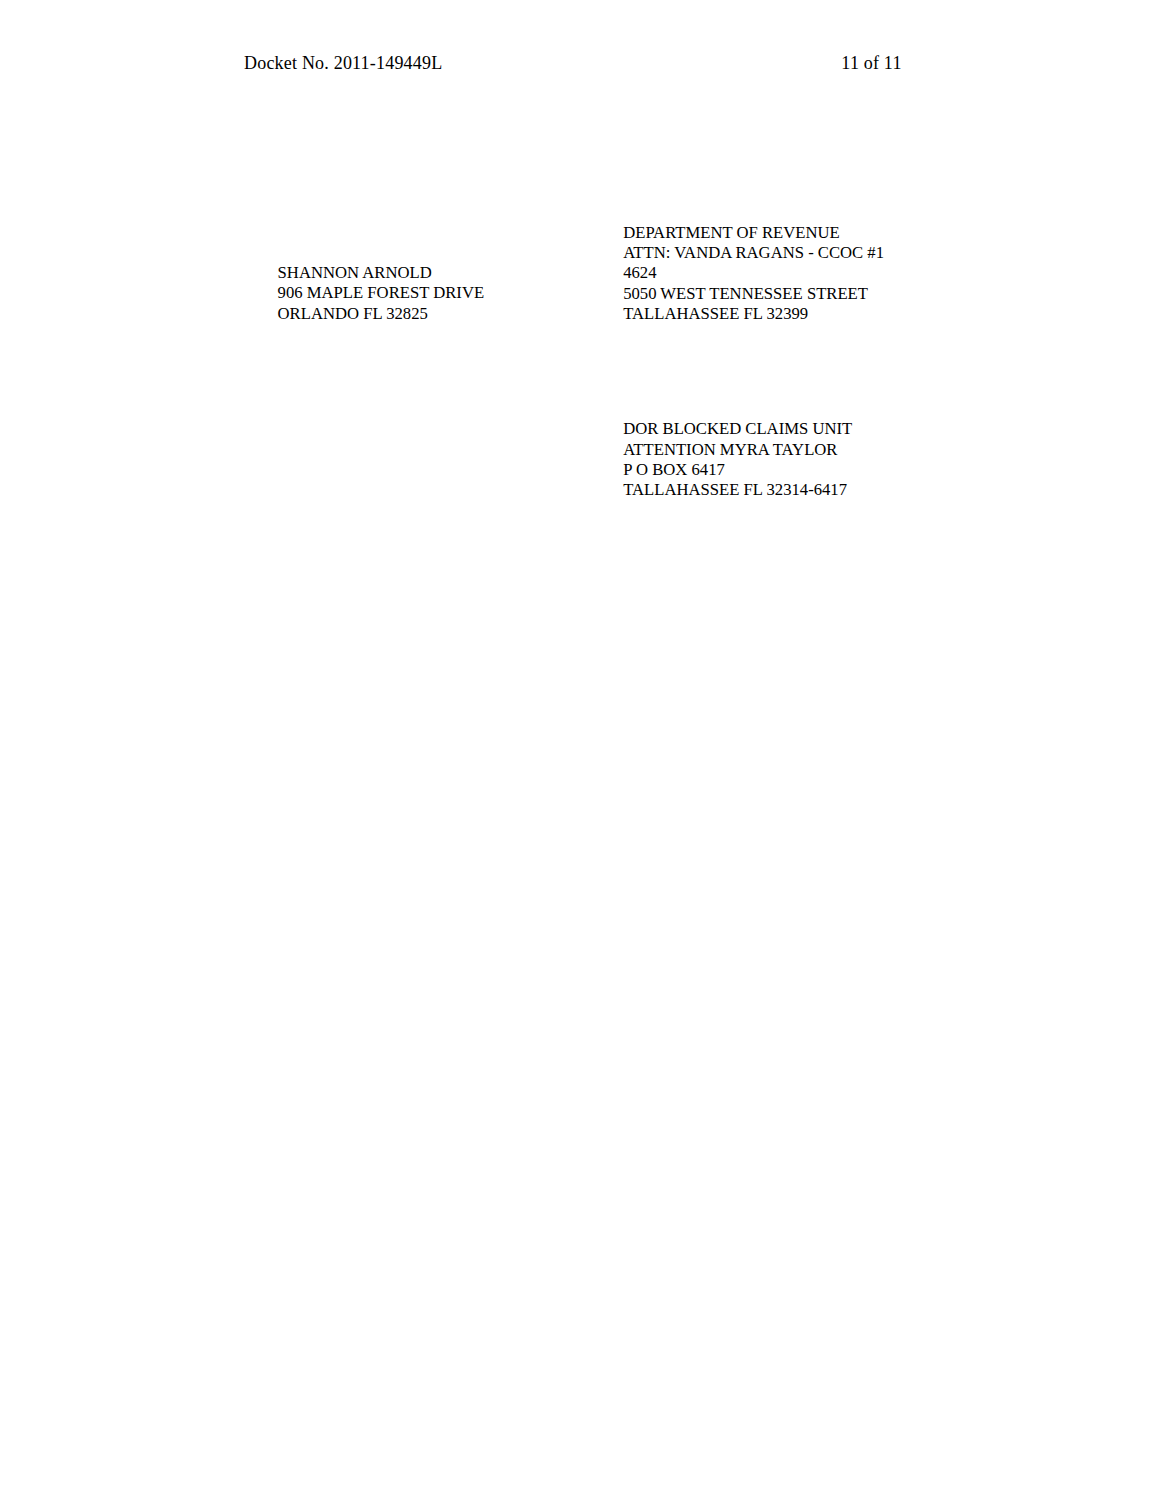Docket No. 2011-149449L
11 of 11
DEPARTMENT OF REVENUE ATTN: VANDA RAGANS - CCOC #1 4624 5050 WEST TENNESSEE STREET TALLAHASSEE FL 32399
SHANNON ARNOLD 906 MAPLE FOREST DRIVE ORLANDO FL 32825
DOR BLOCKED CLAIMS UNIT ATTENTION MYRA TAYLOR P O BOX 6417 TALLAHASSEE FL 32314-6417